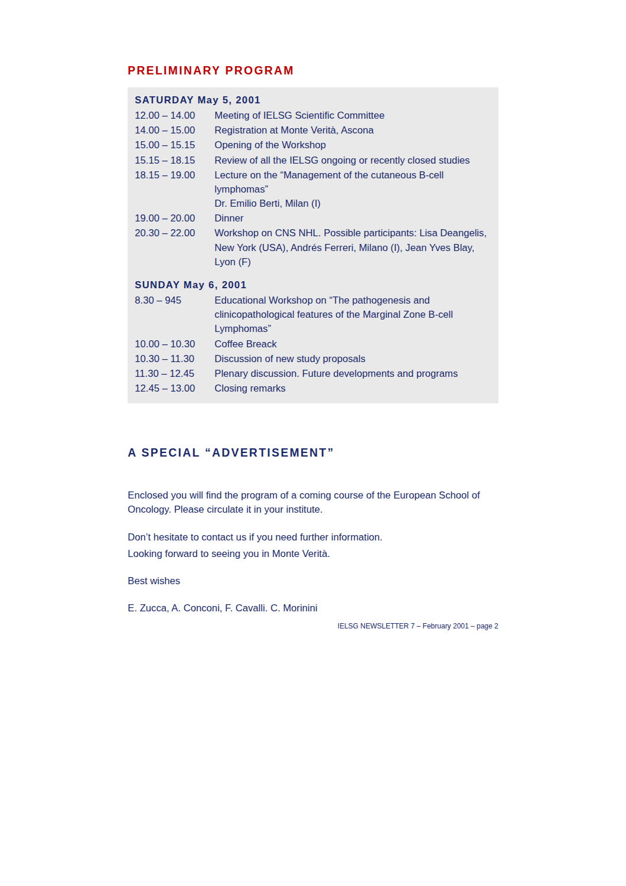PRELIMINARY PROGRAM
SATURDAY May 5, 2001
| 12.00 – 14.00 | Meeting of IELSG Scientific Committee |
| 14.00 – 15.00 | Registration at Monte Verità, Ascona |
| 15.00 – 15.15 | Opening of the Workshop |
| 15.15 – 18.15 | Review of all the IELSG ongoing or recently closed studies |
| 18.15 – 19.00 | Lecture on the “Management of the cutaneous B-cell lymphomas” Dr. Emilio Berti, Milan (I) |
| 19.00 – 20.00 | Dinner |
| 20.30 – 22.00 | Workshop on CNS NHL. Possible participants: Lisa Deangelis, New York (USA), Andrés Ferreri, Milano (I), Jean Yves Blay, Lyon (F) |
SUNDAY May 6, 2001
| 8.30 – 945 | Educational Workshop on “The pathogenesis and clinicopathological features of the Marginal Zone B-cell Lymphomas” |
| 10.00 – 10.30 | Coffee Breack |
| 10.30 – 11.30 | Discussion of new study proposals |
| 11.30 – 12.45 | Plenary discussion. Future developments and programs |
| 12.45 – 13.00 | Closing remarks |
A SPECIAL “ADVERTISEMENT”
Enclosed you will find the program of a coming course of the European School of Oncology. Please circulate it in your institute.
Don’t hesitate to contact us if you need further information.
Looking forward to seeing you in Monte Verità.
Best wishes
E. Zucca, A. Conconi, F. Cavalli. C. Morinini
IELSG NEWSLETTER 7 – February 2001 – page 2